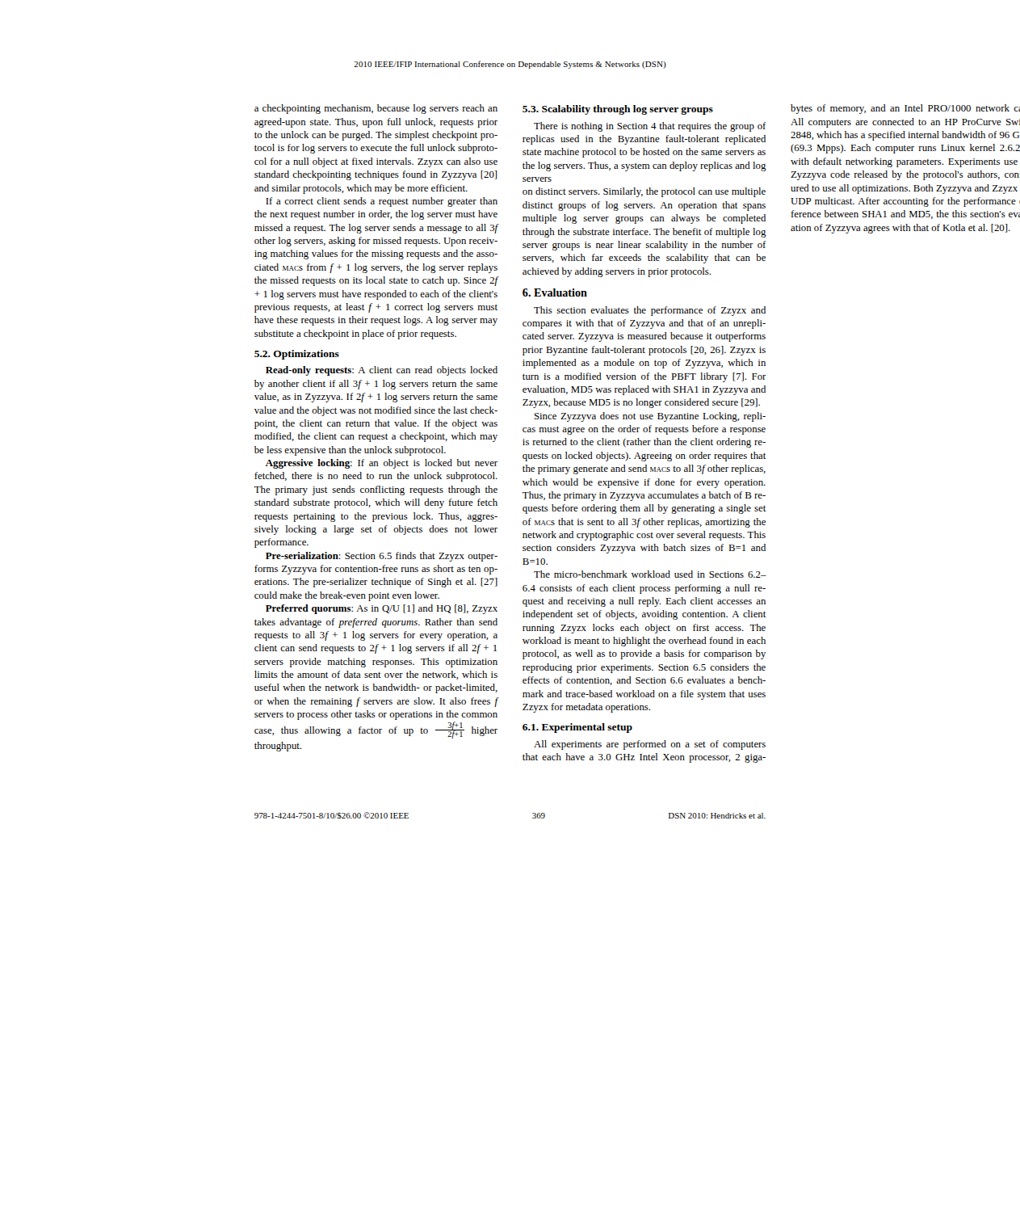2010 IEEE/IFIP International Conference on Dependable Systems & Networks (DSN)
a checkpointing mechanism, because log servers reach an agreed-upon state. Thus, upon full unlock, requests prior to the unlock can be purged. The simplest checkpoint protocol is for log servers to execute the full unlock subprotocol for a null object at fixed intervals. Zzyzx can also use standard checkpointing techniques found in Zyzzyva [20] and similar protocols, which may be more efficient.
If a correct client sends a request number greater than the next request number in order, the log server must have missed a request. The log server sends a message to all 3f other log servers, asking for missed requests. Upon receiving matching values for the missing requests and the associated macs from f + 1 log servers, the log server replays the missed requests on its local state to catch up. Since 2f + 1 log servers must have responded to each of the client's previous requests, at least f + 1 correct log servers must have these requests in their request logs. A log server may substitute a checkpoint in place of prior requests.
5.2. Optimizations
Read-only requests: A client can read objects locked by another client if all 3f + 1 log servers return the same value, as in Zyzzyva. If 2f + 1 log servers return the same value and the object was not modified since the last checkpoint, the client can return that value. If the object was modified, the client can request a checkpoint, which may be less expensive than the unlock subprotocol.
Aggressive locking: If an object is locked but never fetched, there is no need to run the unlock subprotocol. The primary just sends conflicting requests through the standard substrate protocol, which will deny future fetch requests pertaining to the previous lock. Thus, aggressively locking a large set of objects does not lower performance.
Pre-serialization: Section 6.5 finds that Zzyzx outperforms Zyzzyva for contention-free runs as short as ten operations. The pre-serializer technique of Singh et al. [27] could make the break-even point even lower.
Preferred quorums: As in Q/U [1] and HQ [8], Zzyzx takes advantage of preferred quorums. Rather than send requests to all 3f + 1 log servers for every operation, a client can send requests to 2f + 1 log servers if all 2f + 1 servers provide matching responses. This optimization limits the amount of data sent over the network, which is useful when the network is bandwidth- or packet-limited, or when the remaining f servers are slow. It also frees f servers to process other tasks or operations in the common case, thus allowing a factor of up to 3f+12f+1 higher throughput.
5.3. Scalability through log server groups
There is nothing in Section 4 that requires the group of replicas used in the Byzantine fault-tolerant replicated state machine protocol to be hosted on the same servers as the log servers. Thus, a system can deploy replicas and log servers
on distinct servers. Similarly, the protocol can use multiple distinct groups of log servers. An operation that spans multiple log server groups can always be completed through the substrate interface. The benefit of multiple log server groups is near linear scalability in the number of servers, which far exceeds the scalability that can be achieved by adding servers in prior protocols.
6. Evaluation
This section evaluates the performance of Zzyzx and compares it with that of Zyzzyva and that of an unreplicated server. Zyzzyva is measured because it outperforms prior Byzantine fault-tolerant protocols [20, 26]. Zzyzx is implemented as a module on top of Zyzzyva, which in turn is a modified version of the PBFT library [7]. For evaluation, MD5 was replaced with SHA1 in Zyzzyva and Zzyzx, because MD5 is no longer considered secure [29].
Since Zyzzyva does not use Byzantine Locking, replicas must agree on the order of requests before a response is returned to the client (rather than the client ordering requests on locked objects). Agreeing on order requires that the primary generate and send macs to all 3f other replicas, which would be expensive if done for every operation. Thus, the primary in Zyzzyva accumulates a batch of B requests before ordering them all by generating a single set of macs that is sent to all 3f other replicas, amortizing the network and cryptographic cost over several requests. This section considers Zyzzyva with batch sizes of B=1 and B=10.
The micro-benchmark workload used in Sections 6.2–6.4 consists of each client process performing a null request and receiving a null reply. Each client accesses an independent set of objects, avoiding contention. A client running Zzyzx locks each object on first access. The workload is meant to highlight the overhead found in each protocol, as well as to provide a basis for comparison by reproducing prior experiments. Section 6.5 considers the effects of contention, and Section 6.6 evaluates a benchmark and trace-based workload on a file system that uses Zzyzx for metadata operations.
6.1. Experimental setup
All experiments are performed on a set of computers that each have a 3.0 GHz Intel Xeon processor, 2 gigabytes of memory, and an Intel PRO/1000 network card. All computers are connected to an HP ProCurve Switch 2848, which has a specified internal bandwidth of 96 Gbps (69.3 Mpps). Each computer runs Linux kernel 2.6.28-7 with default networking parameters. Experiments use the Zyzzyva code released by the protocol's authors, configured to use all optimizations. Both Zyzzyva and Zzyzx use UDP multicast. After accounting for the performance difference between SHA1 and MD5, the this section's evaluation of Zyzzyva agrees with that of Kotla et al. [20].
978-1-4244-7501-8/10/$26.00 ©2010 IEEE
369
DSN 2010: Hendricks et al.